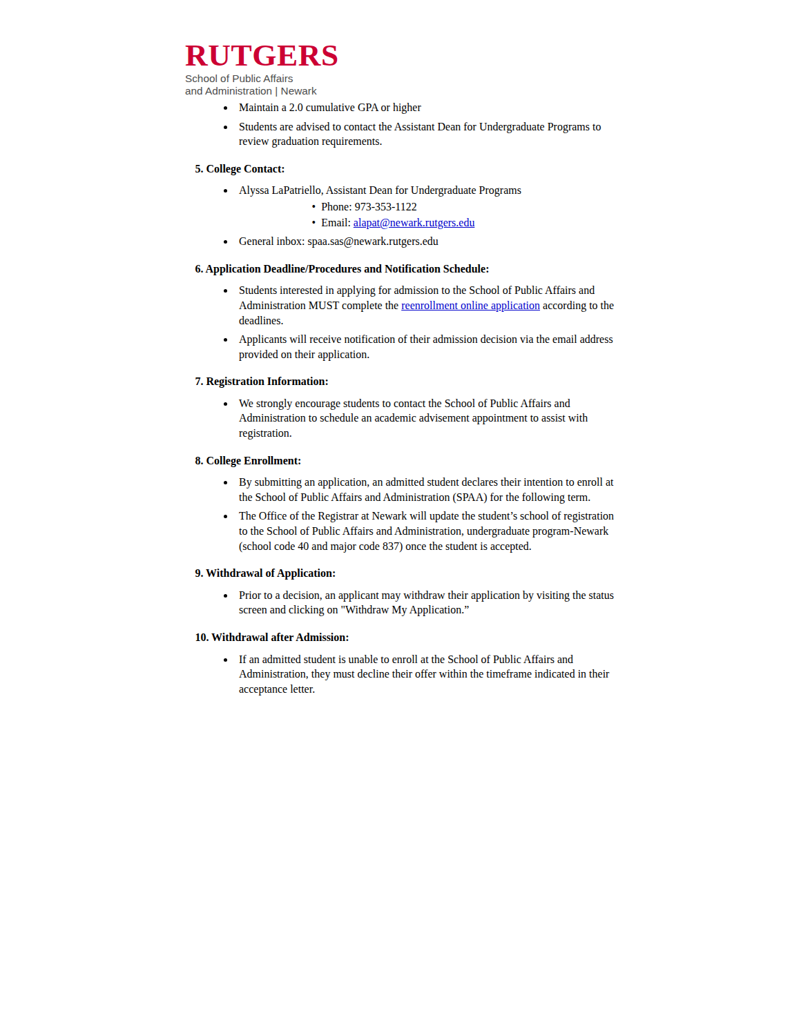RUTGERS
School of Public Affairs
and Administration | Newark
Maintain a 2.0 cumulative GPA or higher
Students are advised to contact the Assistant Dean for Undergraduate Programs to review graduation requirements.
5. College Contact:
Alyssa LaPatriello, Assistant Dean for Undergraduate Programs
Phone: 973-353-1122
Email: alapat@newark.rutgers.edu
General inbox: spaa.sas@newark.rutgers.edu
6. Application Deadline/Procedures and Notification Schedule:
Students interested in applying for admission to the School of Public Affairs and Administration MUST complete the reenrollment online application according to the deadlines.
Applicants will receive notification of their admission decision via the email address provided on their application.
7. Registration Information:
We strongly encourage students to contact the School of Public Affairs and Administration to schedule an academic advisement appointment to assist with registration.
8. College Enrollment:
By submitting an application, an admitted student declares their intention to enroll at the School of Public Affairs and Administration (SPAA) for the following term.
The Office of the Registrar at Newark will update the student’s school of registration to the School of Public Affairs and Administration, undergraduate program-Newark (school code 40 and major code 837) once the student is accepted.
9. Withdrawal of Application:
Prior to a decision, an applicant may withdraw their application by visiting the status screen and clicking on "Withdraw My Application.”
10. Withdrawal after Admission:
If an admitted student is unable to enroll at the School of Public Affairs and Administration, they must decline their offer within the timeframe indicated in their acceptance letter.